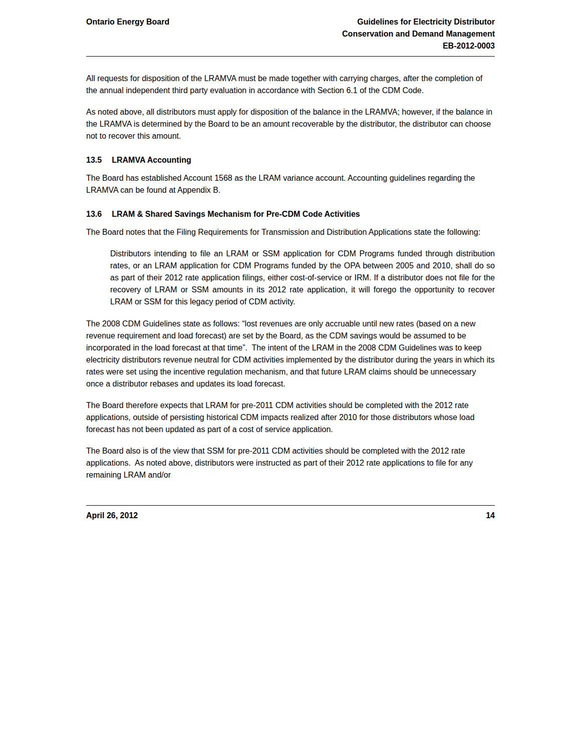Ontario Energy Board
Guidelines for Electricity Distributor
Conservation and Demand Management
EB-2012-0003
All requests for disposition of the LRAMVA must be made together with carrying charges, after the completion of the annual independent third party evaluation in accordance with Section 6.1 of the CDM Code.
As noted above, all distributors must apply for disposition of the balance in the LRAMVA; however, if the balance in the LRAMVA is determined by the Board to be an amount recoverable by the distributor, the distributor can choose not to recover this amount.
13.5 LRAMVA Accounting
The Board has established Account 1568 as the LRAM variance account. Accounting guidelines regarding the LRAMVA can be found at Appendix B.
13.6 LRAM & Shared Savings Mechanism for Pre-CDM Code Activities
The Board notes that the Filing Requirements for Transmission and Distribution Applications state the following:
Distributors intending to file an LRAM or SSM application for CDM Programs funded through distribution rates, or an LRAM application for CDM Programs funded by the OPA between 2005 and 2010, shall do so as part of their 2012 rate application filings, either cost-of-service or IRM. If a distributor does not file for the recovery of LRAM or SSM amounts in its 2012 rate application, it will forego the opportunity to recover LRAM or SSM for this legacy period of CDM activity.
The 2008 CDM Guidelines state as follows: “lost revenues are only accruable until new rates (based on a new revenue requirement and load forecast) are set by the Board, as the CDM savings would be assumed to be incorporated in the load forecast at that time”. The intent of the LRAM in the 2008 CDM Guidelines was to keep electricity distributors revenue neutral for CDM activities implemented by the distributor during the years in which its rates were set using the incentive regulation mechanism, and that future LRAM claims should be unnecessary once a distributor rebases and updates its load forecast.
The Board therefore expects that LRAM for pre-2011 CDM activities should be completed with the 2012 rate applications, outside of persisting historical CDM impacts realized after 2010 for those distributors whose load forecast has not been updated as part of a cost of service application.
The Board also is of the view that SSM for pre-2011 CDM activities should be completed with the 2012 rate applications. As noted above, distributors were instructed as part of their 2012 rate applications to file for any remaining LRAM and/or
April 26, 2012
14